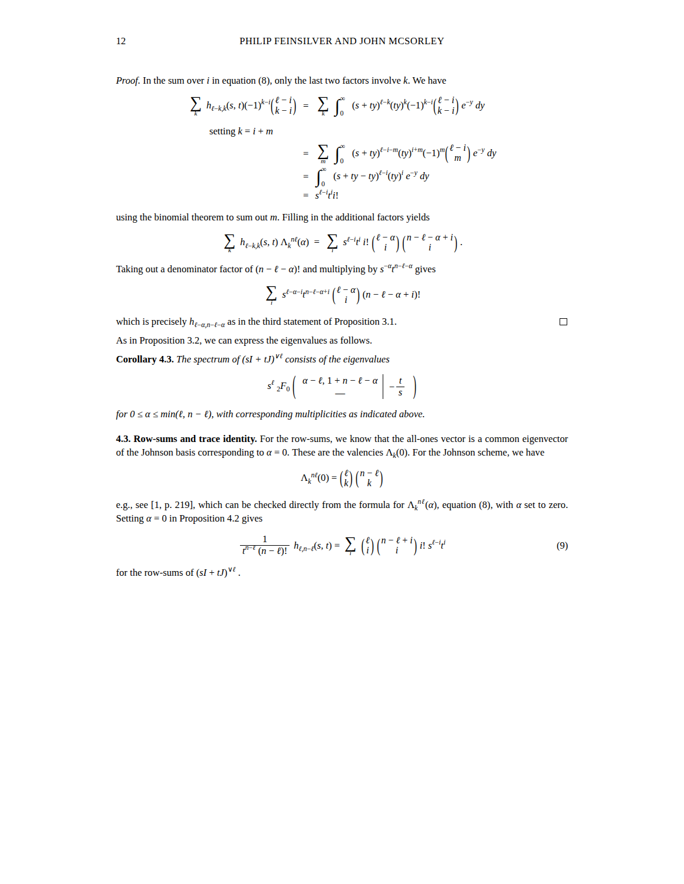12 PHILIP FEINSILVER AND JOHN MCSORLEY
Proof. In the sum over i in equation (8), only the last two factors involve k. We have
| ∑ k h ℓ − k , k ( s , t )(−1) k − i ℓ − i k − i | = | ∑ k ∫ ∞ 0 ( s + ty ) ℓ − k ( ty ) k (−1) k − i ℓ − i k − i e − y dy |
| setting k = i + m |
| | = | ∑ m ∫ ∞ 0 ( s + ty ) ℓ − i − m ( ty ) i + m (−1) m ℓ − i m e − y dy |
| | = | ∫ ∞ 0 ( s + ty − ty ) ℓ − i ( ty ) i e − y dy |
| | = | s ℓ − i t i i ! |
using the binomial theorem to sum out m. Filling in the additional factors yields
∑k hℓ−k,k(s, t) Λknℓ(α) = ∑i sℓ−iti i! ℓ − α i n − ℓ − α + i i .
Taking out a denominator factor of (n − ℓ − α)! and multiplying by s−αtn−ℓ−α gives
∑i sℓ−α−itn−ℓ−α+i ℓ − α i (n − ℓ − α + i)!
which is precisely hℓ−α,n−ℓ−α as in the third statement of Proposition 3.1.
As in Proposition 3.2, we can express the eigenvalues as follows.
Corollary 4.3. The spectrum of (sI + tJ)∨ℓ consists of the eigenvalues
sℓ 2F0
| α − ℓ , 1 + n − ℓ − α | − t s |
| — |
for 0 ≤ α ≤ min(ℓ, n − ℓ), with corresponding multiplicities as indicated above.
4.3. Row-sums and trace identity. For the row-sums, we know that the all-ones vector is a common eigenvector of the Johnson basis corresponding to α = 0. These are the valencies Λk(0). For the Johnson scheme, we have
Λknℓ(0) = ℓk n − ℓ k
e.g., see [1, p. 219], which can be checked directly from the formula for Λknℓ(α), equation (8), with α set to zero. Setting α = 0 in Proposition 4.2 gives
1 tn−ℓ (n − ℓ)! hℓ,n−ℓ(s, t) = ∑i ℓi n − ℓ + i i i! sℓ−iti (9)
for the row-sums of (sI + tJ)∨ℓ .